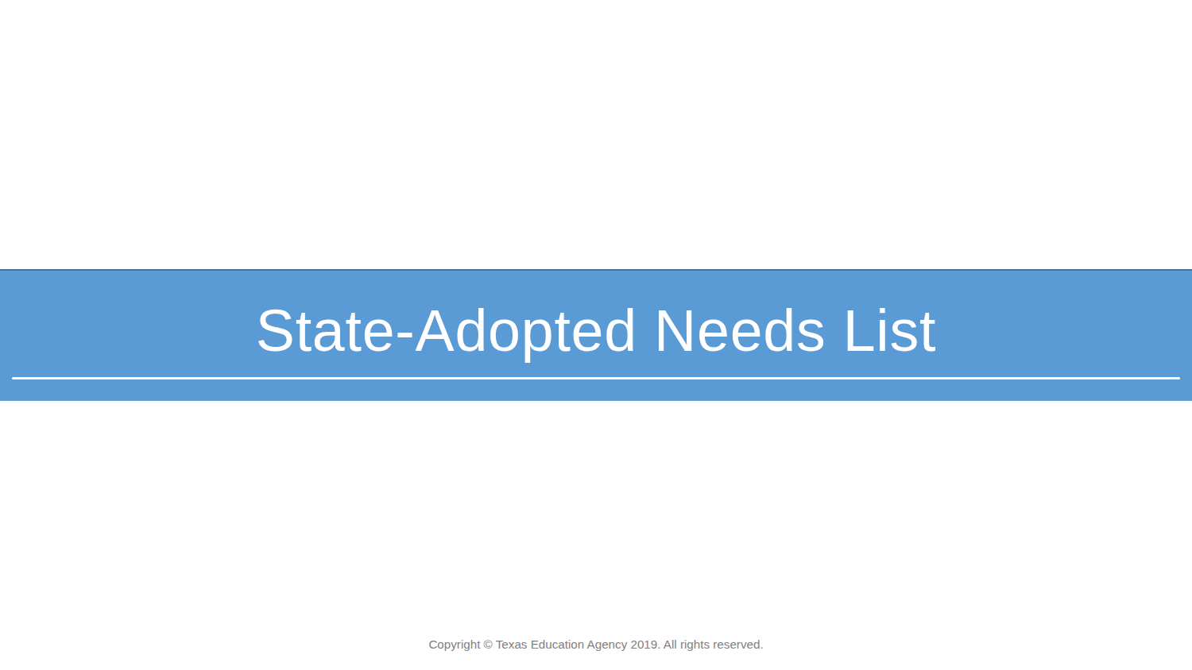State-Adopted Needs List
Copyright © Texas Education Agency 2019. All rights reserved.